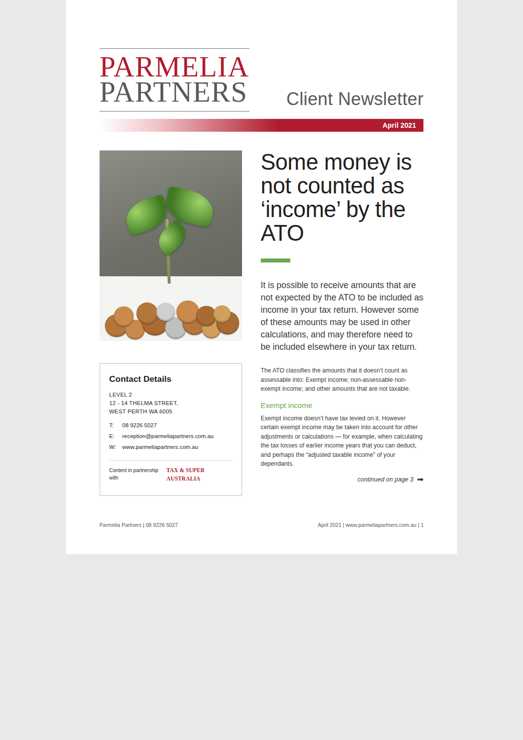PARMELIA PARTNERS
Client Newsletter
April 2021
Contact Details
LEVEL 2
12 - 14 THELMA STREET,
WEST PERTH WA 6005
T:
08 9226 5027
E:
reception@parmeliapartners.com.au
W:
www.parmeliapartners.com.au
Content in partnership with TAX & SUPER AUSTRALIA
Some money is not counted as ‘income’ by the ATO
It is possible to receive amounts that are not expected by the ATO to be included as income in your tax return. However some of these amounts may be used in other calculations, and may therefore need to be included elsewhere in your tax return.
The ATO classifies the amounts that it doesn’t count as assessable into: Exempt income; non-assessable non-exempt income; and other amounts that are not taxable.
Exempt income
Exempt income doesn’t have tax levied on it. However certain exempt income may be taken into account for other adjustments or calculations — for example, when calculating the tax losses of earlier income years that you can deduct, and perhaps the “adjusted taxable income” of your dependants.
continued on page 3 ➡
Parmelia Partners | 08 9226 5027 April 2021 | www.parmeliapartners.com.au | 1